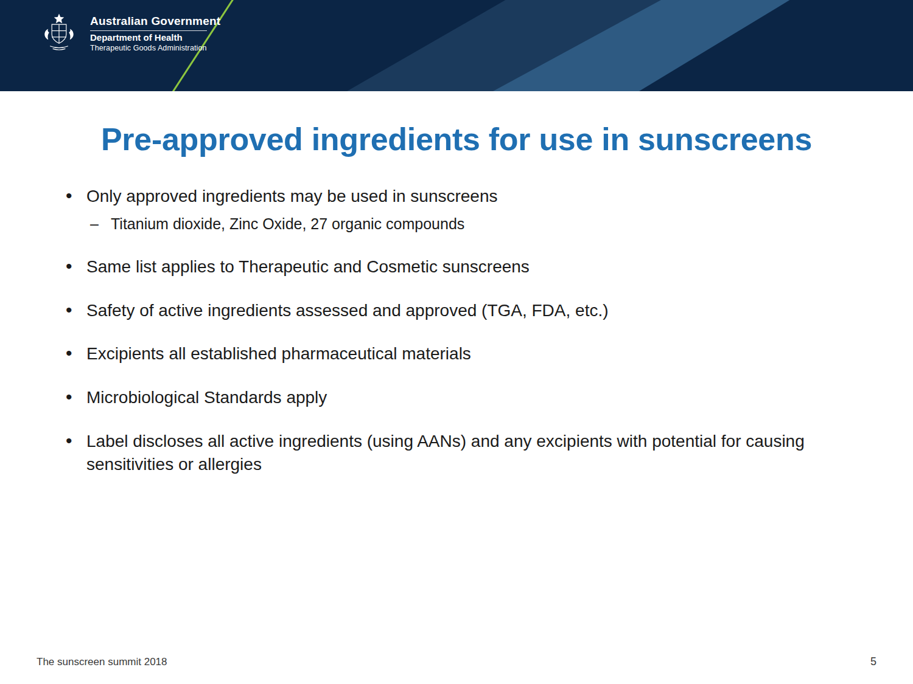Australian Government
Department of Health
Therapeutic Goods Administration
Pre-approved ingredients for use in sunscreens
Only approved ingredients may be used in sunscreens
Titanium dioxide, Zinc Oxide, 27 organic compounds
Same list applies to Therapeutic and Cosmetic sunscreens
Safety of active ingredients assessed and approved (TGA, FDA, etc.)
Excipients all established pharmaceutical materials
Microbiological Standards apply
Label discloses all active ingredients (using AANs) and any excipients with potential for causing sensitivities or allergies
The sunscreen summit 2018
5